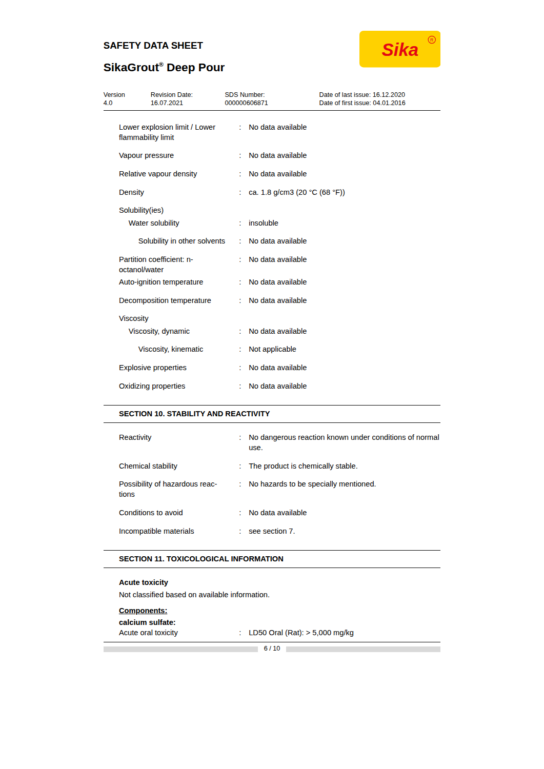SAFETY DATA SHEET
SikaGrout® Deep Pour
Sika R
Version
4.0
Revision Date:
16.07.2021
SDS Number:
000000606871
Date of last issue: 16.12.2020
Date of first issue: 04.01.2016
Lower explosion limit / Lower
flammability limit
:
No data available
Vapour pressure
:
No data available
Relative vapour density
:
No data available
Density
:
ca. 1.8 g/cm3 (20 °C (68 °F))
Solubility(ies)
Water solubility
:
insoluble
Solubility in other solvents
:
No data available
Partition coefficient: n-
octanol/water
:
No data available
Auto-ignition temperature
:
No data available
Decomposition temperature
:
No data available
Viscosity
Viscosity, dynamic
:
No data available
Viscosity, kinematic
:
Not applicable
Explosive properties
:
No data available
Oxidizing properties
:
No data available
SECTION 10. STABILITY AND REACTIVITY
Reactivity
:
No dangerous reaction known under conditions of normal use.
Chemical stability
:
The product is chemically stable.
Possibility of hazardous reac-
tions
:
No hazards to be specially mentioned.
Conditions to avoid
:
No data available
Incompatible materials
:
see section 7.
SECTION 11. TOXICOLOGICAL INFORMATION
Acute toxicity
Not classified based on available information.
Components:
calcium sulfate:
Acute oral toxicity
:
LD50 Oral (Rat): > 5,000 mg/kg
6 / 10